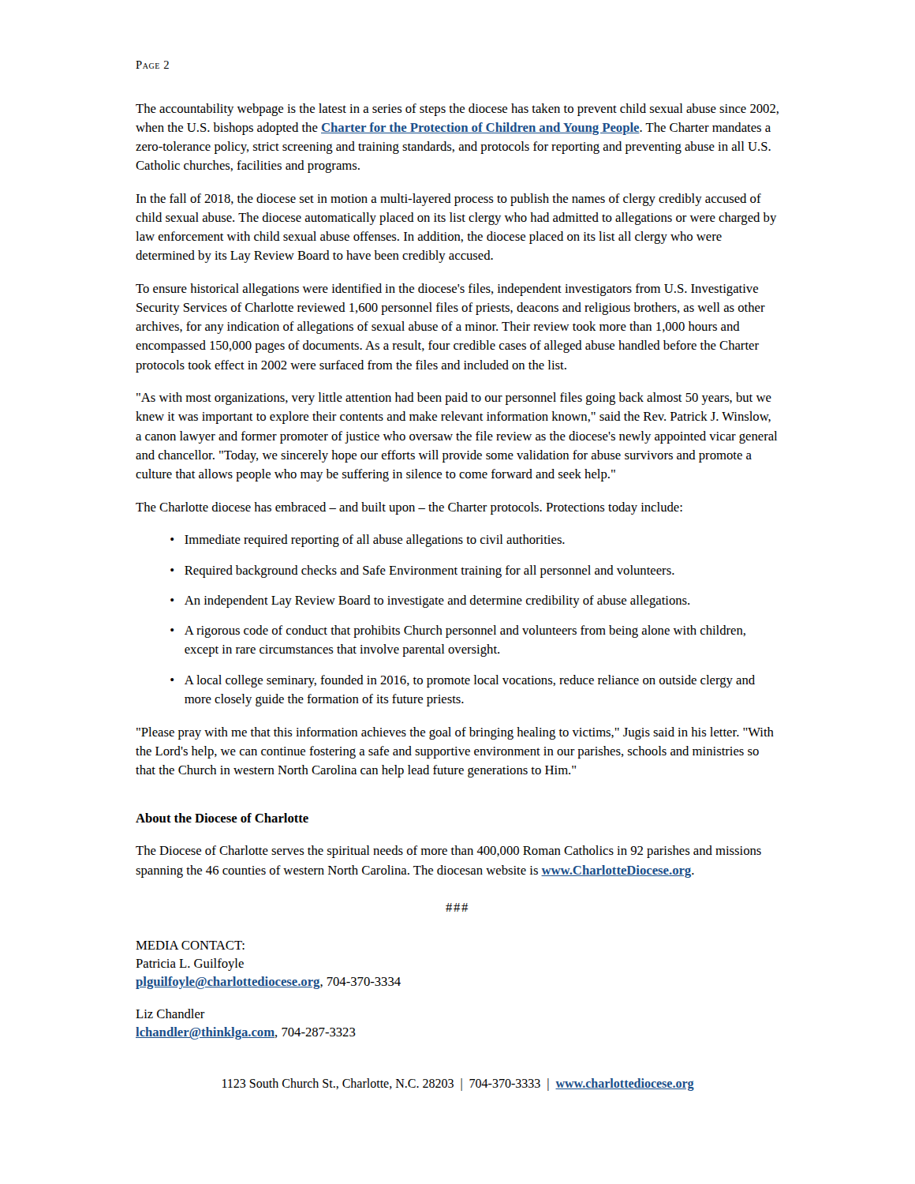Page 2
The accountability webpage is the latest in a series of steps the diocese has taken to prevent child sexual abuse since 2002, when the U.S. bishops adopted the Charter for the Protection of Children and Young People. The Charter mandates a zero-tolerance policy, strict screening and training standards, and protocols for reporting and preventing abuse in all U.S. Catholic churches, facilities and programs.
In the fall of 2018, the diocese set in motion a multi-layered process to publish the names of clergy credibly accused of child sexual abuse. The diocese automatically placed on its list clergy who had admitted to allegations or were charged by law enforcement with child sexual abuse offenses. In addition, the diocese placed on its list all clergy who were determined by its Lay Review Board to have been credibly accused.
To ensure historical allegations were identified in the diocese's files, independent investigators from U.S. Investigative Security Services of Charlotte reviewed 1,600 personnel files of priests, deacons and religious brothers, as well as other archives, for any indication of allegations of sexual abuse of a minor. Their review took more than 1,000 hours and encompassed 150,000 pages of documents. As a result, four credible cases of alleged abuse handled before the Charter protocols took effect in 2002 were surfaced from the files and included on the list.
"As with most organizations, very little attention had been paid to our personnel files going back almost 50 years, but we knew it was important to explore their contents and make relevant information known," said the Rev. Patrick J. Winslow, a canon lawyer and former promoter of justice who oversaw the file review as the diocese's newly appointed vicar general and chancellor. "Today, we sincerely hope our efforts will provide some validation for abuse survivors and promote a culture that allows people who may be suffering in silence to come forward and seek help."
The Charlotte diocese has embraced – and built upon – the Charter protocols. Protections today include:
Immediate required reporting of all abuse allegations to civil authorities.
Required background checks and Safe Environment training for all personnel and volunteers.
An independent Lay Review Board to investigate and determine credibility of abuse allegations.
A rigorous code of conduct that prohibits Church personnel and volunteers from being alone with children, except in rare circumstances that involve parental oversight.
A local college seminary, founded in 2016, to promote local vocations, reduce reliance on outside clergy and more closely guide the formation of its future priests.
"Please pray with me that this information achieves the goal of bringing healing to victims," Jugis said in his letter. "With the Lord's help, we can continue fostering a safe and supportive environment in our parishes, schools and ministries so that the Church in western North Carolina can help lead future generations to Him."
About the Diocese of Charlotte
The Diocese of Charlotte serves the spiritual needs of more than 400,000 Roman Catholics in 92 parishes and missions spanning the 46 counties of western North Carolina. The diocesan website is www.CharlotteDiocese.org.
###
MEDIA CONTACT:
Patricia L. Guilfoyle
plguilfoyle@charlottediocese.org, 704-370-3334
Liz Chandler
lchandler@thinklga.com, 704-287-3323
1123 South Church St., Charlotte, N.C. 28203 | 704-370-3333 | www.charlottediocese.org